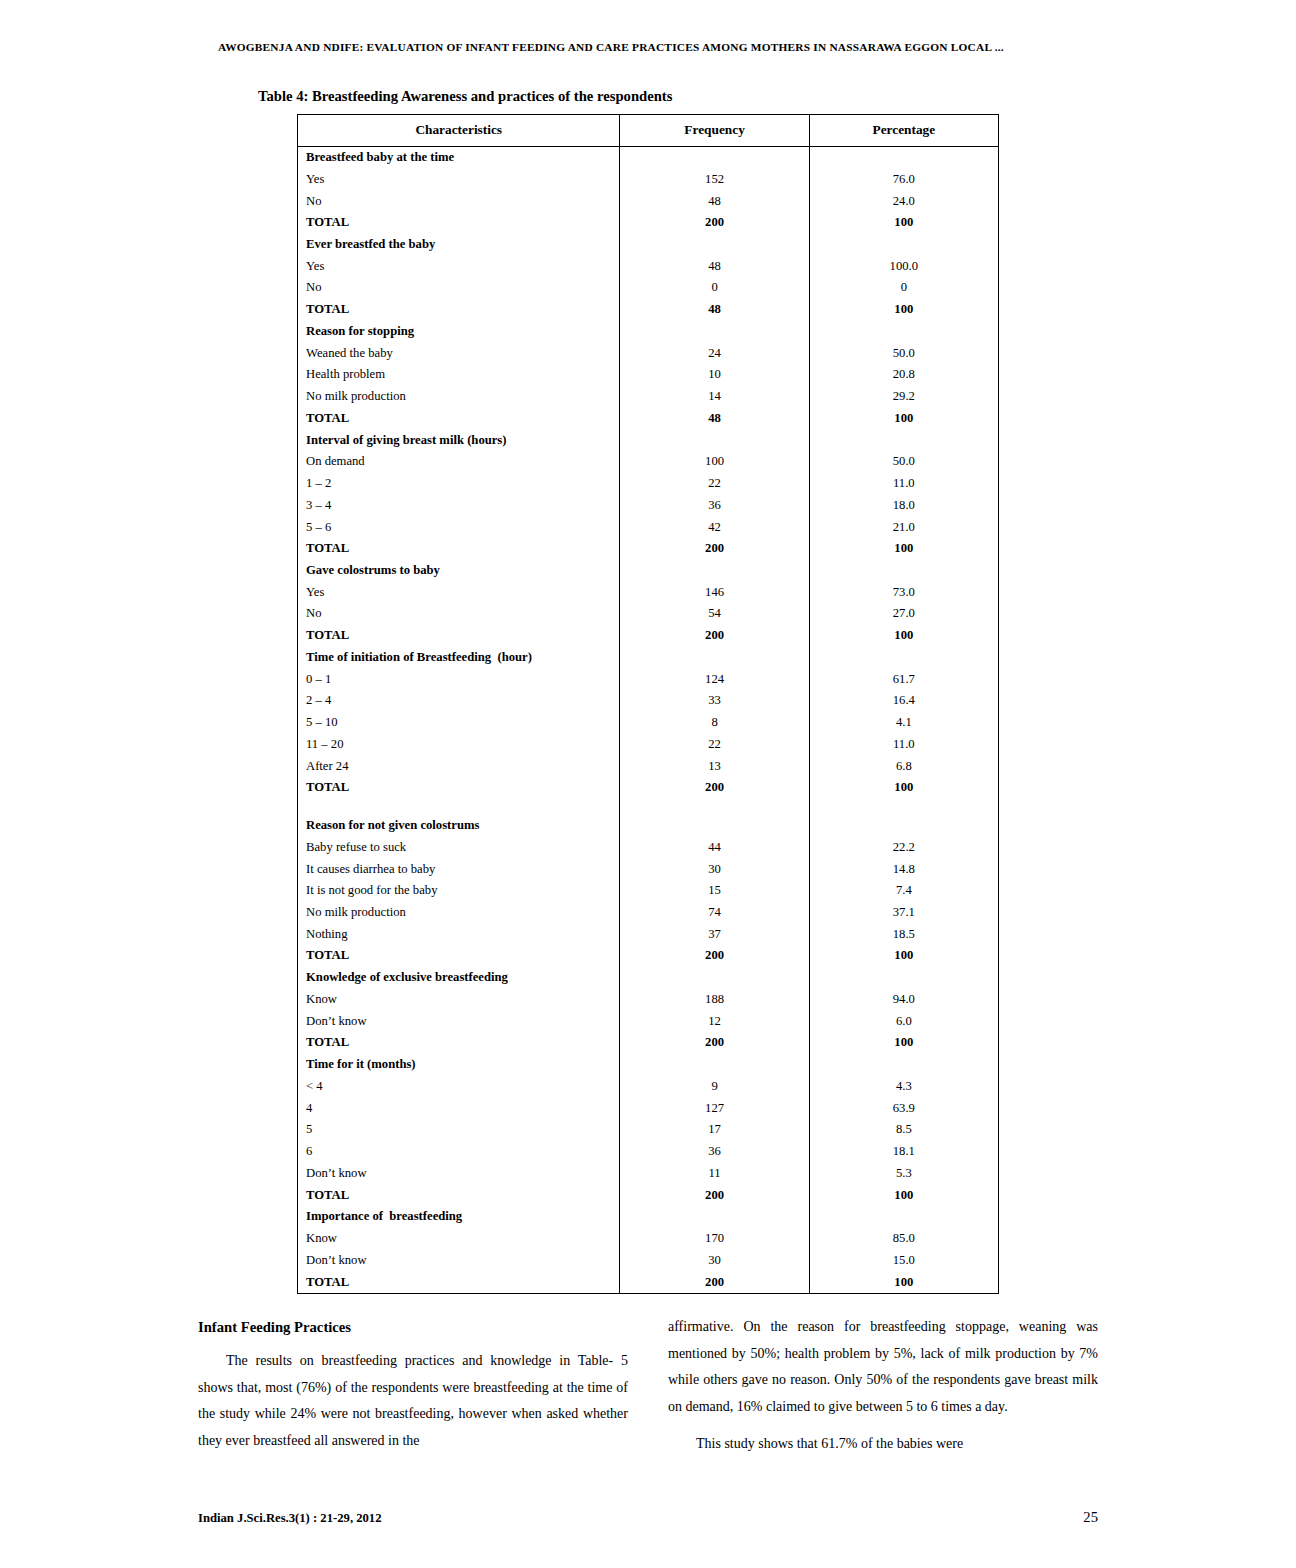AWOGBENJA AND NDIFE: EVALUATION OF INFANT FEEDING AND CARE PRACTICES AMONG MOTHERS IN NASSARAWA EGGON LOCAL ...
Table 4: Breastfeeding Awareness and practices of the respondents
| Characteristics | Frequency | Percentage |
| --- | --- | --- |
| Breastfeed baby at the time | | |
| Yes | 152 | 76.0 |
| No | 48 | 24.0 |
| TOTAL | 200 | 100 |
| Ever breastfed the baby | | |
| Yes | 48 | 100.0 |
| No | 0 | 0 |
| TOTAL | 48 | 100 |
| Reason for stopping | | |
| Weaned the baby | 24 | 50.0 |
| Health problem | 10 | 20.8 |
| No milk production | 14 | 29.2 |
| TOTAL | 48 | 100 |
| Interval of giving breast milk (hours) | | |
| On demand | 100 | 50.0 |
| 1 – 2 | 22 | 11.0 |
| 3 – 4 | 36 | 18.0 |
| 5 – 6 | 42 | 21.0 |
| TOTAL | 200 | 100 |
| Gave colostrums to baby | | |
| Yes | 146 | 73.0 |
| No | 54 | 27.0 |
| TOTAL | 200 | 100 |
| Time of initiation of Breastfeeding (hour) | | |
| 0 – 1 | 124 | 61.7 |
| 2 – 4 | 33 | 16.4 |
| 5 – 10 | 8 | 4.1 |
| 11 – 20 | 22 | 11.0 |
| After 24 | 13 | 6.8 |
| TOTAL | 200 | 100 |
| Reason for not given colostrums | | |
| Baby refuse to suck | 44 | 22.2 |
| It causes diarrhea to baby | 30 | 14.8 |
| It is not good for the baby | 15 | 7.4 |
| No milk production | 74 | 37.1 |
| Nothing | 37 | 18.5 |
| TOTAL | 200 | 100 |
| Knowledge of exclusive breastfeeding | | |
| Know | 188 | 94.0 |
| Don’t know | 12 | 6.0 |
| TOTAL | 200 | 100 |
| Time for it (months) | | |
| < 4 | 9 | 4.3 |
| 4 | 127 | 63.9 |
| 5 | 17 | 8.5 |
| 6 | 36 | 18.1 |
| Don’t know | 11 | 5.3 |
| TOTAL | 200 | 100 |
| Importance of breastfeeding | | |
| Know | 170 | 85.0 |
| Don’t know | 30 | 15.0 |
| TOTAL | 200 | 100 |
Infant Feeding Practices
The results on breastfeeding practices and knowledge in Table- 5 shows that, most (76%) of the respondents were breastfeeding at the time of the study while 24% were not breastfeeding, however when asked whether they ever breastfeed all answered in the
affirmative. On the reason for breastfeeding stoppage, weaning was mentioned by 50%; health problem by 5%, lack of milk production by 7% while others gave no reason. Only 50% of the respondents gave breast milk on demand, 16% claimed to give between 5 to 6 times a day.
This study shows that 61.7% of the babies were
Indian J.Sci.Res.3(1) : 21-29, 2012
25